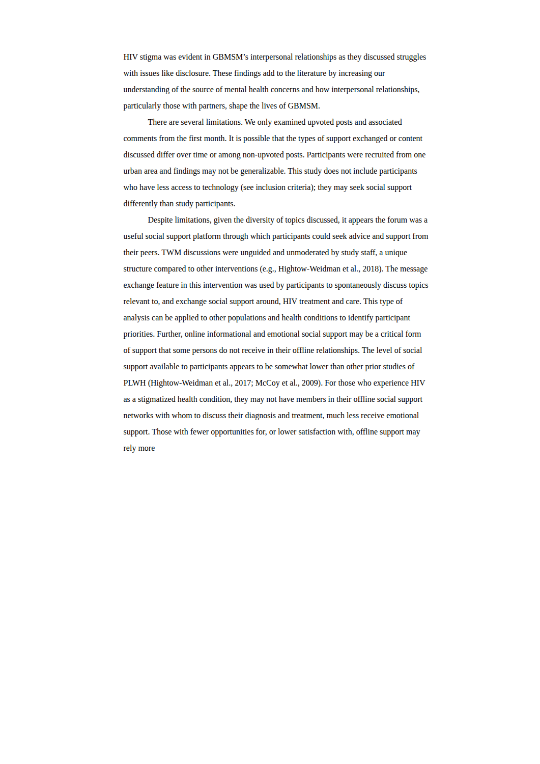HIV stigma was evident in GBMSM’s interpersonal relationships as they discussed struggles with issues like disclosure. These findings add to the literature by increasing our understanding of the source of mental health concerns and how interpersonal relationships, particularly those with partners, shape the lives of GBMSM.
There are several limitations. We only examined upvoted posts and associated comments from the first month. It is possible that the types of support exchanged or content discussed differ over time or among non-upvoted posts. Participants were recruited from one urban area and findings may not be generalizable. This study does not include participants who have less access to technology (see inclusion criteria); they may seek social support differently than study participants.
Despite limitations, given the diversity of topics discussed, it appears the forum was a useful social support platform through which participants could seek advice and support from their peers. TWM discussions were unguided and unmoderated by study staff, a unique structure compared to other interventions (e.g., Hightow-Weidman et al., 2018). The message exchange feature in this intervention was used by participants to spontaneously discuss topics relevant to, and exchange social support around, HIV treatment and care. This type of analysis can be applied to other populations and health conditions to identify participant priorities. Further, online informational and emotional social support may be a critical form of support that some persons do not receive in their offline relationships. The level of social support available to participants appears to be somewhat lower than other prior studies of PLWH (Hightow-Weidman et al., 2017; McCoy et al., 2009). For those who experience HIV as a stigmatized health condition, they may not have members in their offline social support networks with whom to discuss their diagnosis and treatment, much less receive emotional support. Those with fewer opportunities for, or lower satisfaction with, offline support may rely more